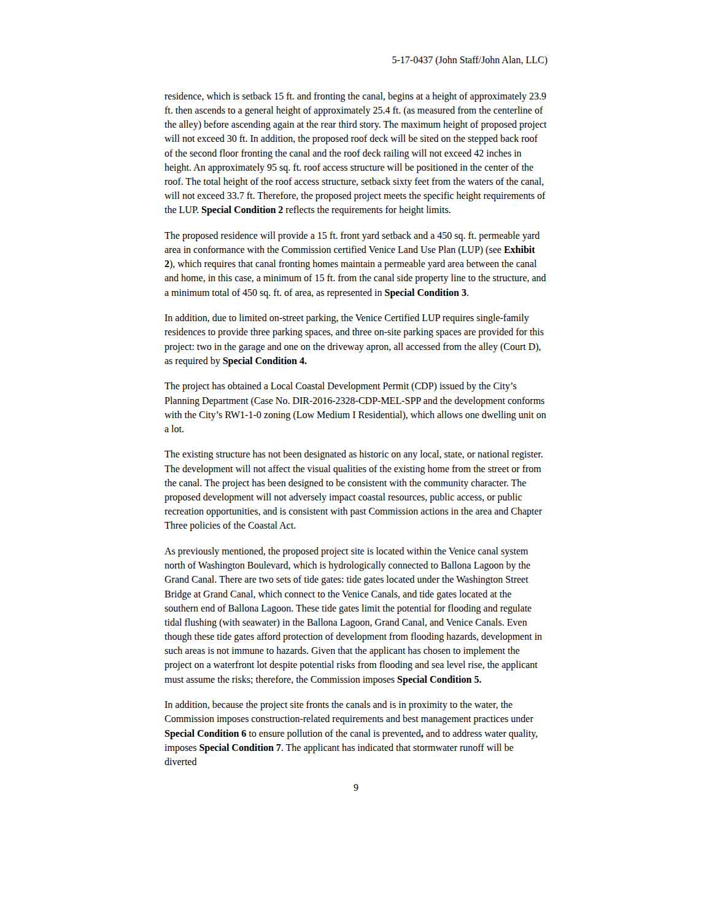5-17-0437 (John Staff/John Alan, LLC)
residence, which is setback 15 ft. and fronting the canal, begins at a height of approximately 23.9 ft. then ascends to a general height of approximately 25.4 ft. (as measured from the centerline of the alley) before ascending again at the rear third story. The maximum height of proposed project will not exceed 30 ft. In addition, the proposed roof deck will be sited on the stepped back roof of the second floor fronting the canal and the roof deck railing will not exceed 42 inches in height. An approximately 95 sq. ft. roof access structure will be positioned in the center of the roof. The total height of the roof access structure, setback sixty feet from the waters of the canal, will not exceed 33.7 ft. Therefore, the proposed project meets the specific height requirements of the LUP. Special Condition 2 reflects the requirements for height limits.
The proposed residence will provide a 15 ft. front yard setback and a 450 sq. ft. permeable yard area in conformance with the Commission certified Venice Land Use Plan (LUP) (see Exhibit 2), which requires that canal fronting homes maintain a permeable yard area between the canal and home, in this case, a minimum of 15 ft. from the canal side property line to the structure, and a minimum total of 450 sq. ft. of area, as represented in Special Condition 3.
In addition, due to limited on-street parking, the Venice Certified LUP requires single-family residences to provide three parking spaces, and three on-site parking spaces are provided for this project: two in the garage and one on the driveway apron, all accessed from the alley (Court D), as required by Special Condition 4.
The project has obtained a Local Coastal Development Permit (CDP) issued by the City’s Planning Department (Case No. DIR-2016-2328-CDP-MEL-SPP and the development conforms with the City’s RW1-1-0 zoning (Low Medium I Residential), which allows one dwelling unit on a lot.
The existing structure has not been designated as historic on any local, state, or national register. The development will not affect the visual qualities of the existing home from the street or from the canal. The project has been designed to be consistent with the community character. The proposed development will not adversely impact coastal resources, public access, or public recreation opportunities, and is consistent with past Commission actions in the area and Chapter Three policies of the Coastal Act.
As previously mentioned, the proposed project site is located within the Venice canal system north of Washington Boulevard, which is hydrologically connected to Ballona Lagoon by the Grand Canal. There are two sets of tide gates: tide gates located under the Washington Street Bridge at Grand Canal, which connect to the Venice Canals, and tide gates located at the southern end of Ballona Lagoon. These tide gates limit the potential for flooding and regulate tidal flushing (with seawater) in the Ballona Lagoon, Grand Canal, and Venice Canals. Even though these tide gates afford protection of development from flooding hazards, development in such areas is not immune to hazards. Given that the applicant has chosen to implement the project on a waterfront lot despite potential risks from flooding and sea level rise, the applicant must assume the risks; therefore, the Commission imposes Special Condition 5.
In addition, because the project site fronts the canals and is in proximity to the water, the Commission imposes construction-related requirements and best management practices under Special Condition 6 to ensure pollution of the canal is prevented, and to address water quality, imposes Special Condition 7. The applicant has indicated that stormwater runoff will be diverted
9